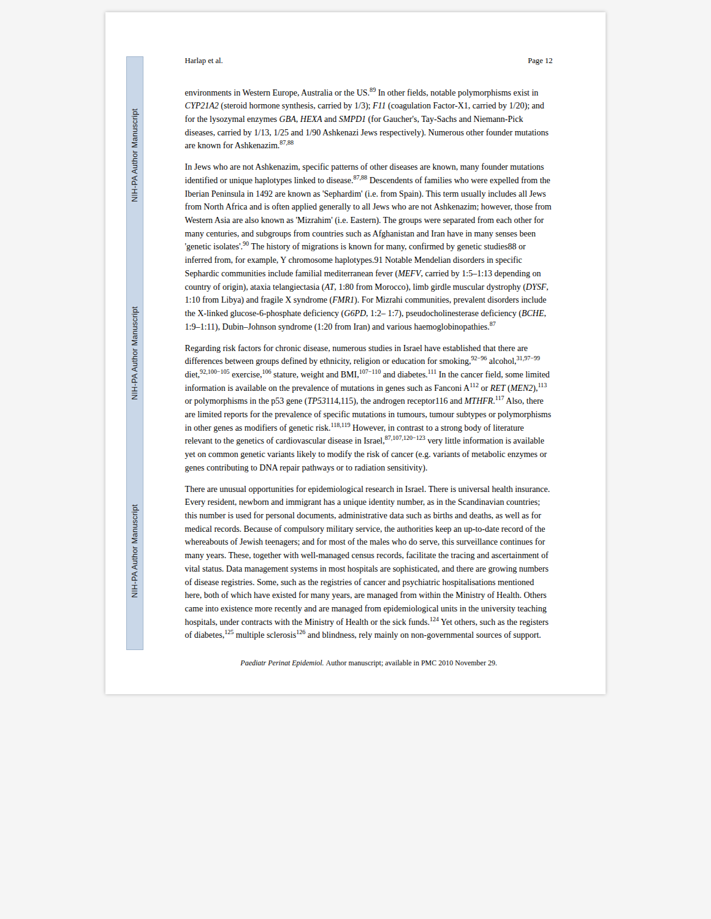NIH-PA Author Manuscript NIH-PA Author Manuscript NIH-PA Author Manuscript
Harlap et al.
Page 12
environments in Western Europe, Australia or the US.89 In other fields, notable polymorphisms exist in CYP21A2 (steroid hormone synthesis, carried by 1/3); F11 (coagulation Factor-X1, carried by 1/20); and for the lysozymal enzymes GBA, HEXA and SMPD1 (for Gaucher's, Tay-Sachs and Niemann-Pick diseases, carried by 1/13, 1/25 and 1/90 Ashkenazi Jews respectively). Numerous other founder mutations are known for Ashkenazim.87,88
In Jews who are not Ashkenazim, specific patterns of other diseases are known, many founder mutations identified or unique haplotypes linked to disease.87,88 Descendents of families who were expelled from the Iberian Peninsula in 1492 are known as 'Sephardim' (i.e. from Spain). This term usually includes all Jews from North Africa and is often applied generally to all Jews who are not Ashkenazim; however, those from Western Asia are also known as 'Mizrahim' (i.e. Eastern). The groups were separated from each other for many centuries, and subgroups from countries such as Afghanistan and Iran have in many senses been 'genetic isolates'.90 The history of migrations is known for many, confirmed by genetic studies88 or inferred from, for example, Y chromosome haplotypes.91 Notable Mendelian disorders in specific Sephardic communities include familial mediterranean fever (MEFV, carried by 1:5–1:13 depending on country of origin), ataxia telangiectasia (AT, 1:80 from Morocco), limb girdle muscular dystrophy (DYSF, 1:10 from Libya) and fragile X syndrome (FMR1). For Mizrahi communities, prevalent disorders include the X-linked glucose-6-phosphate deficiency (G6PD, 1:2– 1:7), pseudocholinesterase deficiency (BCHE, 1:9–1:11), Dubin–Johnson syndrome (1:20 from Iran) and various haemoglobinopathies.87
Regarding risk factors for chronic disease, numerous studies in Israel have established that there are differences between groups defined by ethnicity, religion or education for smoking,92−96 alcohol,31,97−99 diet,92,100−105 exercise,106 stature, weight and BMI,107−110 and diabetes.111 In the cancer field, some limited information is available on the prevalence of mutations in genes such as Fanconi A112 or RET (MEN2),113 or polymorphisms in the p53 gene (TP53114,115), the androgen receptor116 and MTHFR.117 Also, there are limited reports for the prevalence of specific mutations in tumours, tumour subtypes or polymorphisms in other genes as modifiers of genetic risk.118,119 However, in contrast to a strong body of literature relevant to the genetics of cardiovascular disease in Israel,87,107,120−123 very little information is available yet on common genetic variants likely to modify the risk of cancer (e.g. variants of metabolic enzymes or genes contributing to DNA repair pathways or to radiation sensitivity).
There are unusual opportunities for epidemiological research in Israel. There is universal health insurance. Every resident, newborn and immigrant has a unique identity number, as in the Scandinavian countries; this number is used for personal documents, administrative data such as births and deaths, as well as for medical records. Because of compulsory military service, the authorities keep an up-to-date record of the whereabouts of Jewish teenagers; and for most of the males who do serve, this surveillance continues for many years. These, together with well-managed census records, facilitate the tracing and ascertainment of vital status. Data management systems in most hospitals are sophisticated, and there are growing numbers of disease registries. Some, such as the registries of cancer and psychiatric hospitalisations mentioned here, both of which have existed for many years, are managed from within the Ministry of Health. Others came into existence more recently and are managed from epidemiological units in the university teaching hospitals, under contracts with the Ministry of Health or the sick funds.124 Yet others, such as the registers of diabetes,125 multiple sclerosis126 and blindness, rely mainly on non-governmental sources of support.
Paediatr Perinat Epidemiol. Author manuscript; available in PMC 2010 November 29.